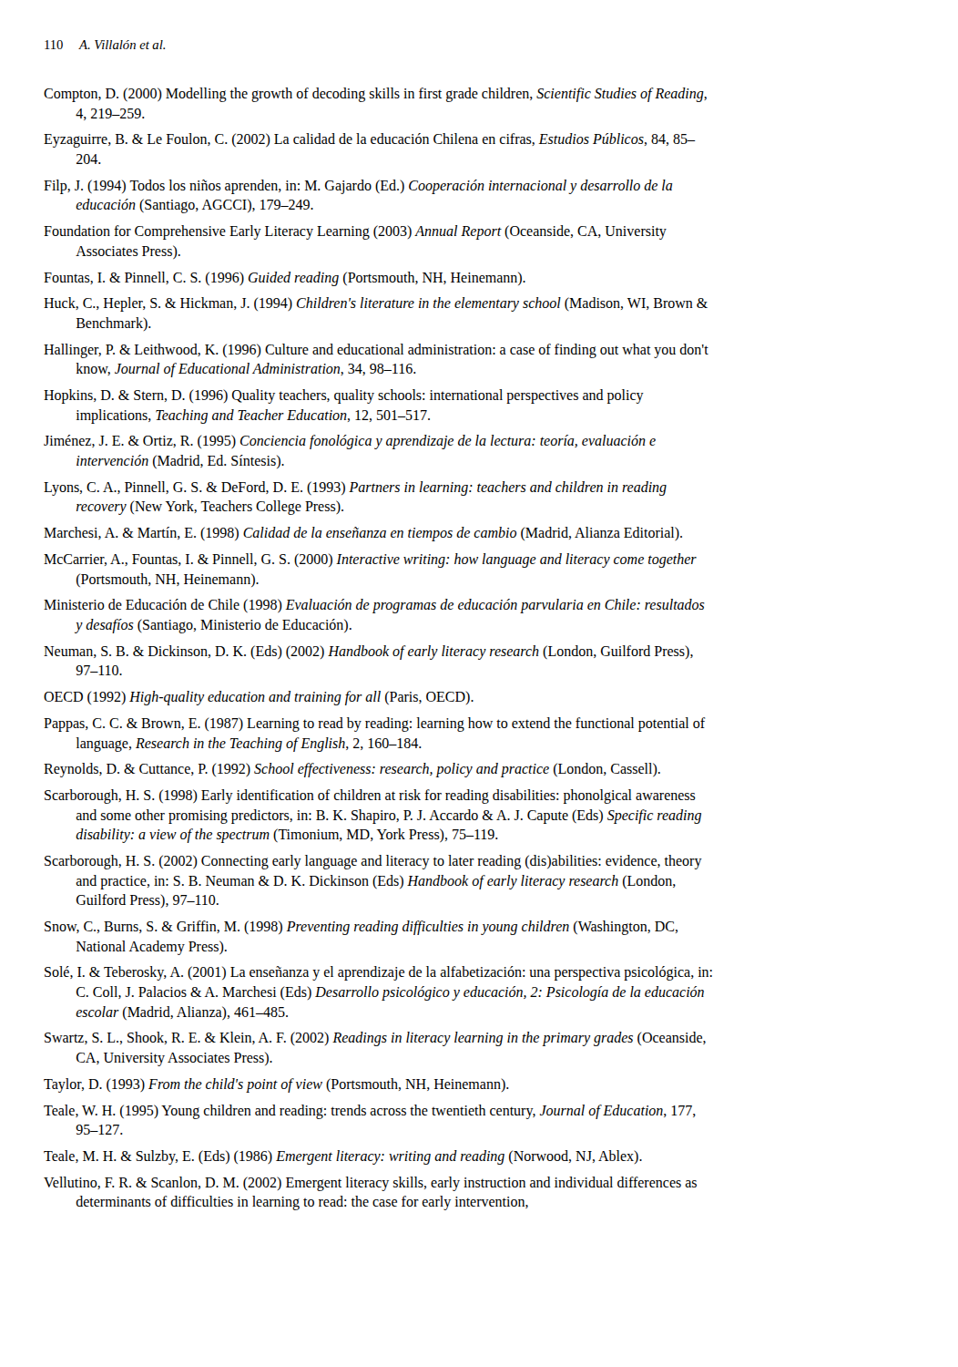110 A. Villalón et al.
Compton, D. (2000) Modelling the growth of decoding skills in first grade children, Scientific Studies of Reading, 4, 219–259.
Eyzaguirre, B. & Le Foulon, C. (2002) La calidad de la educación Chilena en cifras, Estudios Públicos, 84, 85–204.
Filp, J. (1994) Todos los niños aprenden, in: M. Gajardo (Ed.) Cooperación internacional y desarrollo de la educación (Santiago, AGCCI), 179–249.
Foundation for Comprehensive Early Literacy Learning (2003) Annual Report (Oceanside, CA, University Associates Press).
Fountas, I. & Pinnell, C. S. (1996) Guided reading (Portsmouth, NH, Heinemann).
Huck, C., Hepler, S. & Hickman, J. (1994) Children's literature in the elementary school (Madison, WI, Brown & Benchmark).
Hallinger, P. & Leithwood, K. (1996) Culture and educational administration: a case of finding out what you don't know, Journal of Educational Administration, 34, 98–116.
Hopkins, D. & Stern, D. (1996) Quality teachers, quality schools: international perspectives and policy implications, Teaching and Teacher Education, 12, 501–517.
Jiménez, J. E. & Ortiz, R. (1995) Conciencia fonológica y aprendizaje de la lectura: teoría, evaluación e intervención (Madrid, Ed. Síntesis).
Lyons, C. A., Pinnell, G. S. & DeFord, D. E. (1993) Partners in learning: teachers and children in reading recovery (New York, Teachers College Press).
Marchesi, A. & Martín, E. (1998) Calidad de la enseñanza en tiempos de cambio (Madrid, Alianza Editorial).
McCarrier, A., Fountas, I. & Pinnell, G. S. (2000) Interactive writing: how language and literacy come together (Portsmouth, NH, Heinemann).
Ministerio de Educación de Chile (1998) Evaluación de programas de educación parvularia en Chile: resultados y desafíos (Santiago, Ministerio de Educación).
Neuman, S. B. & Dickinson, D. K. (Eds) (2002) Handbook of early literacy research (London, Guilford Press), 97–110.
OECD (1992) High-quality education and training for all (Paris, OECD).
Pappas, C. C. & Brown, E. (1987) Learning to read by reading: learning how to extend the functional potential of language, Research in the Teaching of English, 2, 160–184.
Reynolds, D. & Cuttance, P. (1992) School effectiveness: research, policy and practice (London, Cassell).
Scarborough, H. S. (1998) Early identification of children at risk for reading disabilities: phonolgical awareness and some other promising predictors, in: B. K. Shapiro, P. J. Accardo & A. J. Capute (Eds) Specific reading disability: a view of the spectrum (Timonium, MD, York Press), 75–119.
Scarborough, H. S. (2002) Connecting early language and literacy to later reading (dis)abilities: evidence, theory and practice, in: S. B. Neuman & D. K. Dickinson (Eds) Handbook of early literacy research (London, Guilford Press), 97–110.
Snow, C., Burns, S. & Griffin, M. (1998) Preventing reading difficulties in young children (Washington, DC, National Academy Press).
Solé, I. & Teberosky, A. (2001) La enseñanza y el aprendizaje de la alfabetización: una perspectiva psicológica, in: C. Coll, J. Palacios & A. Marchesi (Eds) Desarrollo psicológico y educación, 2: Psicología de la educación escolar (Madrid, Alianza), 461–485.
Swartz, S. L., Shook, R. E. & Klein, A. F. (2002) Readings in literacy learning in the primary grades (Oceanside, CA, University Associates Press).
Taylor, D. (1993) From the child's point of view (Portsmouth, NH, Heinemann).
Teale, W. H. (1995) Young children and reading: trends across the twentieth century, Journal of Education, 177, 95–127.
Teale, M. H. & Sulzby, E. (Eds) (1986) Emergent literacy: writing and reading (Norwood, NJ, Ablex).
Vellutino, F. R. & Scanlon, D. M. (2002) Emergent literacy skills, early instruction and individual differences as determinants of difficulties in learning to read: the case for early intervention,